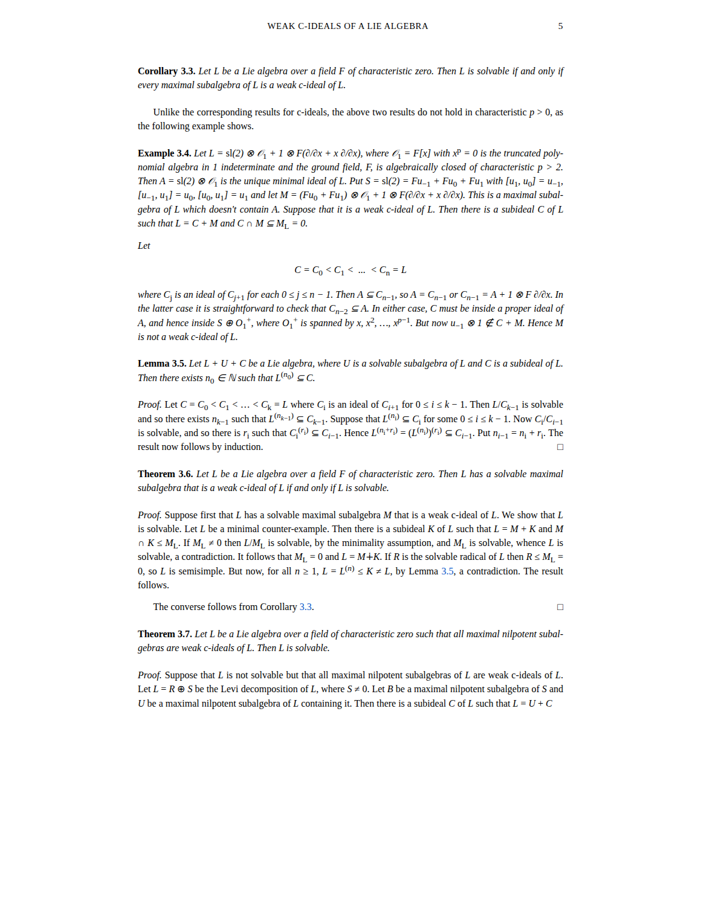WEAK C-IDEALS OF A LIE ALGEBRA 5
Corollary 3.3. Let L be a Lie algebra over a field F of characteristic zero. Then L is solvable if and only if every maximal subalgebra of L is a weak c-ideal of L.
Unlike the corresponding results for c-ideals, the above two results do not hold in characteristic p > 0, as the following example shows.
Example 3.4. Let L = sl(2) ⊗ 𝒪1 + 1 ⊗ F(∂/∂x + x ∂/∂x), where 𝒪1 = F[x] with xp = 0 is the truncated polynomial algebra in 1 indeterminate and the ground field, F, is algebraically closed of characteristic p > 2. Then A = sl(2) ⊗ 𝒪1 is the unique minimal ideal of L. Put S = sl(2) = Fu−1 + Fu0 + Fu1 with [u1, u0] = u−1, [u−1, u1] = u0, [u0, u1] = u1 and let M = (Fu0 + Fu1) ⊗ 𝒪1 + 1 ⊗ F(∂/∂x + x ∂/∂x). This is a maximal subalgebra of L which doesn't contain A. Suppose that it is a weak c-ideal of L. Then there is a subideal C of L such that L = C + M and C ∩ M ⊆ ML = 0.
Let
C = C0 < C1 < ... < Cn = L
where Cj is an ideal of Cj+1 for each 0 ≤ j ≤ n − 1. Then A ⊆ Cn−1, so A = Cn−1 or Cn−1 = A + 1 ⊗ F ∂/∂x. In the latter case it is straightforward to check that Cn−2 ⊆ A. In either case, C must be inside a proper ideal of A, and hence inside S ⊕ O1+, where O1+ is spanned by x, x2, …, xp−1. But now u−1 ⊗ 1 ∉ C + M. Hence M is not a weak c-ideal of L.
Lemma 3.5. Let L + U + C be a Lie algebra, where U is a solvable subalgebra of L and C is a subideal of L. Then there exists n0 ∈ ℕ such that L(n0) ⊆ C.
Proof. Let C = C0 < C1 < … < Ck = L where Ci is an ideal of Ci+1 for 0 ≤ i ≤ k − 1. Then L/Ck−1 is solvable and so there exists nk−1 such that L(nk−1) ⊆ Ck−1. Suppose that L(ni) ⊆ Ci for some 0 ≤ i ≤ k − 1. Now Ci/Ci−1 is solvable, and so there is ri such that Ci(ri) ⊆ Ci−1. Hence L(ni+ri) = (L(ni))(ri) ⊆ Ci−1. Put ni−1 = ni + ri. The result now follows by induction. □
Theorem 3.6. Let L be a Lie algebra over a field F of characteristic zero. Then L has a solvable maximal subalgebra that is a weak c-ideal of L if and only if L is solvable.
Proof. Suppose first that L has a solvable maximal subalgebra M that is a weak c-ideal of L. We show that L is solvable. Let L be a minimal counter-example. Then there is a subideal K of L such that L = M + K and M ∩ K ≤ ML. If ML ≠ 0 then L/ML is solvable, by the minimality assumption, and ML is solvable, whence L is solvable, a contradiction. It follows that ML = 0 and L = M∔K. If R is the solvable radical of L then R ≤ ML = 0, so L is semisimple. But now, for all n ≥ 1, L = L(n) ≤ K ≠ L, by Lemma 3.5, a contradiction. The result follows.
The converse follows from Corollary 3.3. □
Theorem 3.7. Let L be a Lie algebra over a field of characteristic zero such that all maximal nilpotent subalgebras are weak c-ideals of L. Then L is solvable.
Proof. Suppose that L is not solvable but that all maximal nilpotent subalgebras of L are weak c-ideals of L. Let L = R ⊕ S be the Levi decomposition of L, where S ≠ 0. Let B be a maximal nilpotent subalgebra of S and U be a maximal nilpotent subalgebra of L containing it. Then there is a subideal C of L such that L = U + C